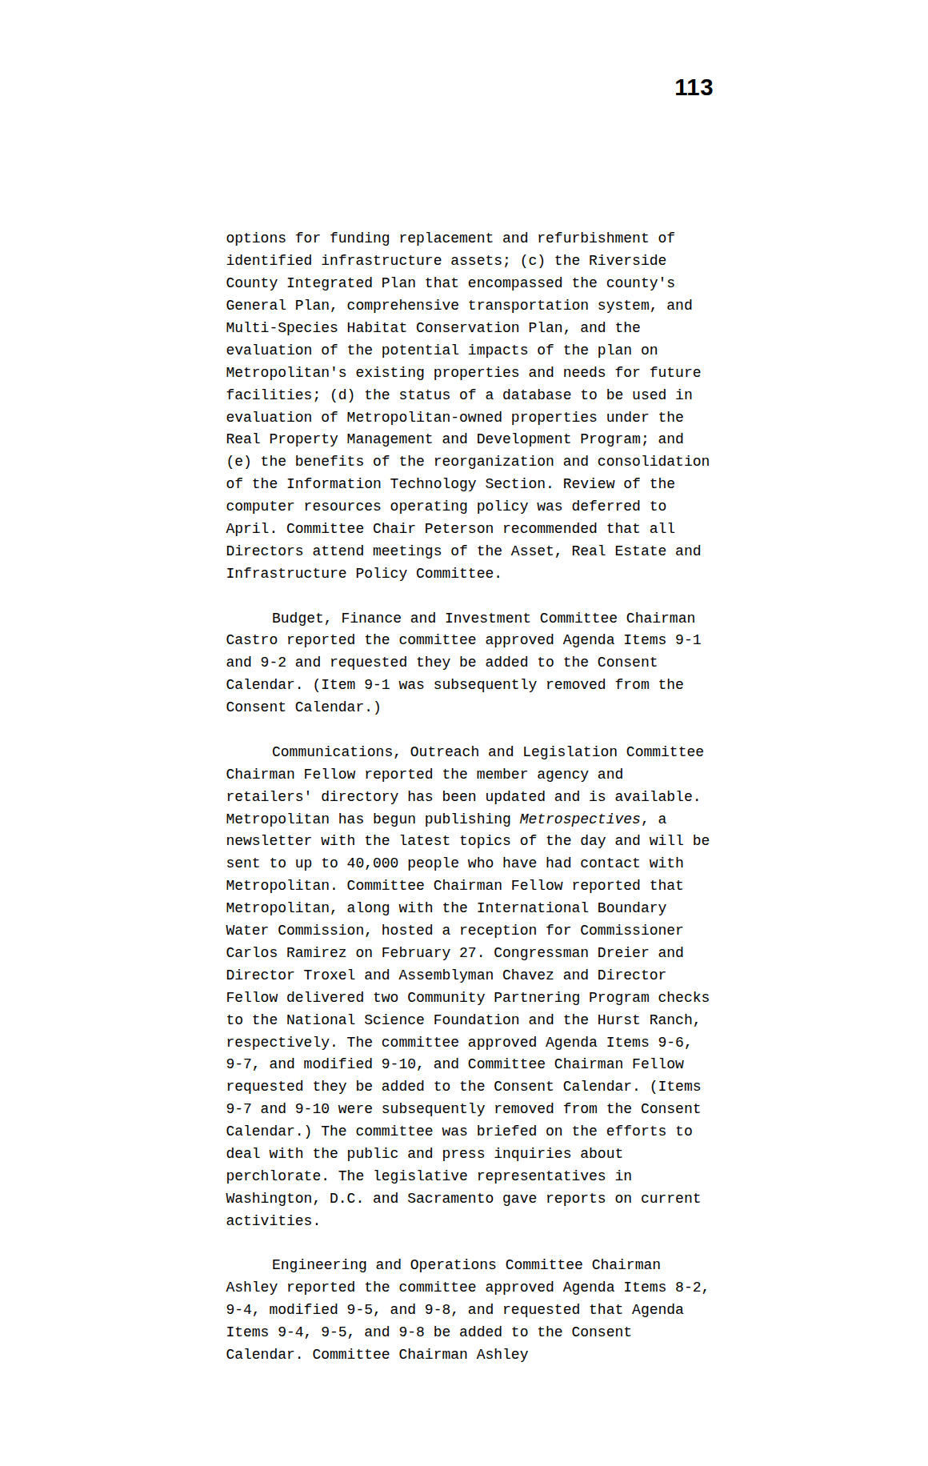113
options for funding replacement and refurbishment of identified infrastructure assets; (c) the Riverside County Integrated Plan that encompassed the county's General Plan, comprehensive transportation system, and Multi-Species Habitat Conservation Plan, and the evaluation of the potential impacts of the plan on Metropolitan's existing properties and needs for future facilities; (d) the status of a database to be used in evaluation of Metropolitan-owned properties under the Real Property Management and Development Program; and (e) the benefits of the reorganization and consolidation of the Information Technology Section. Review of the computer resources operating policy was deferred to April. Committee Chair Peterson recommended that all Directors attend meetings of the Asset, Real Estate and Infrastructure Policy Committee.
Budget, Finance and Investment Committee Chairman Castro reported the committee approved Agenda Items 9-1 and 9-2 and requested they be added to the Consent Calendar. (Item 9-1 was subsequently removed from the Consent Calendar.)
Communications, Outreach and Legislation Committee Chairman Fellow reported the member agency and retailers' directory has been updated and is available. Metropolitan has begun publishing Metrospectives, a newsletter with the latest topics of the day and will be sent to up to 40,000 people who have had contact with Metropolitan. Committee Chairman Fellow reported that Metropolitan, along with the International Boundary Water Commission, hosted a reception for Commissioner Carlos Ramirez on February 27. Congressman Dreier and Director Troxel and Assemblyman Chavez and Director Fellow delivered two Community Partnering Program checks to the National Science Foundation and the Hurst Ranch, respectively. The committee approved Agenda Items 9-6, 9-7, and modified 9-10, and Committee Chairman Fellow requested they be added to the Consent Calendar. (Items 9-7 and 9-10 were subsequently removed from the Consent Calendar.) The committee was briefed on the efforts to deal with the public and press inquiries about perchlorate. The legislative representatives in Washington, D.C. and Sacramento gave reports on current activities.
Engineering and Operations Committee Chairman Ashley reported the committee approved Agenda Items 8-2, 9-4, modified 9-5, and 9-8, and requested that Agenda Items 9-4, 9-5, and 9-8 be added to the Consent Calendar. Committee Chairman Ashley